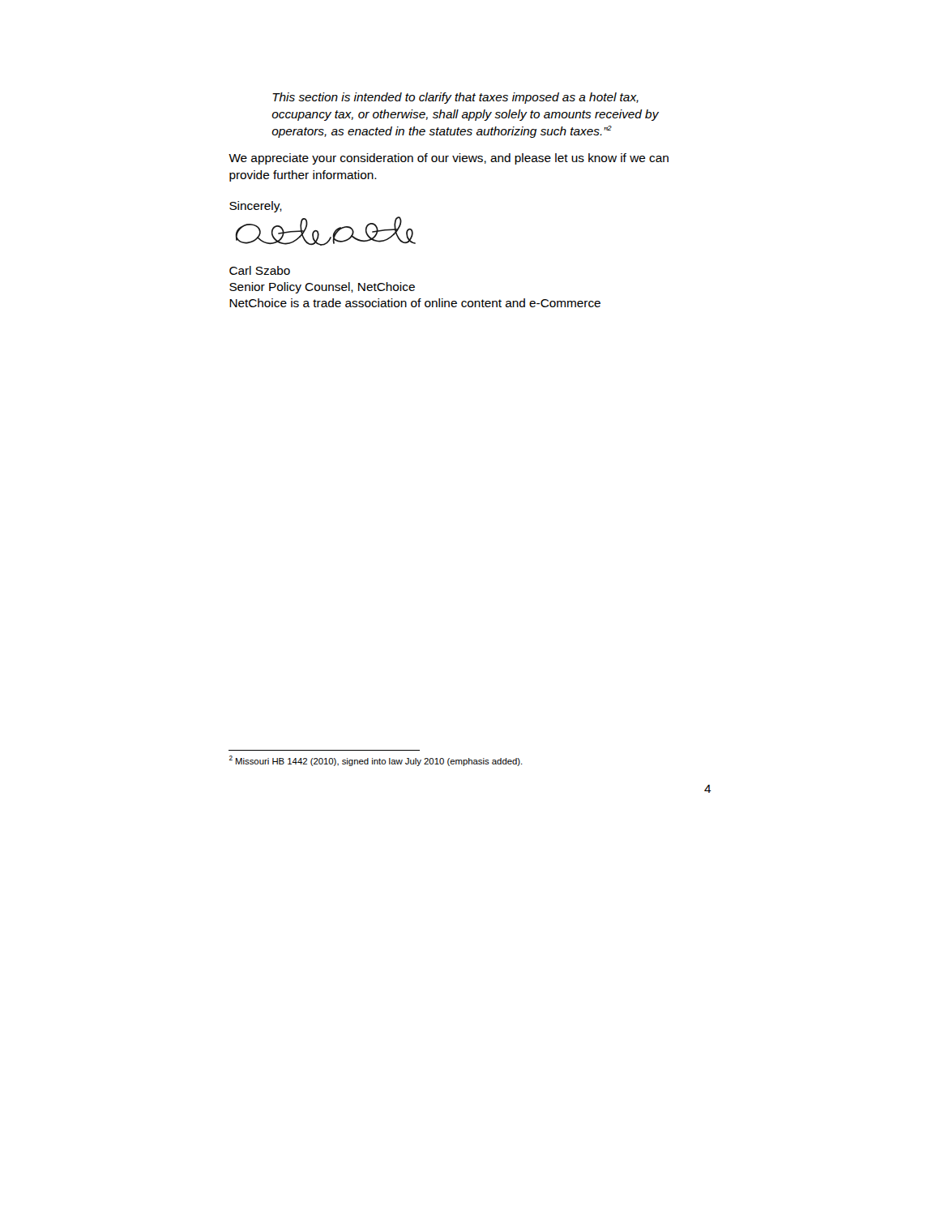This section is intended to clarify that taxes imposed as a hotel tax, occupancy tax, or otherwise, shall apply solely to amounts received by operators, as enacted in the statutes authorizing such taxes.”2
We appreciate your consideration of our views, and please let us know if we can provide further information.
Sincerely,
Carl Szabo
Senior Policy Counsel, NetChoice
NetChoice is a trade association of online content and e-Commerce
2 Missouri HB 1442 (2010), signed into law July 2010 (emphasis added).
4